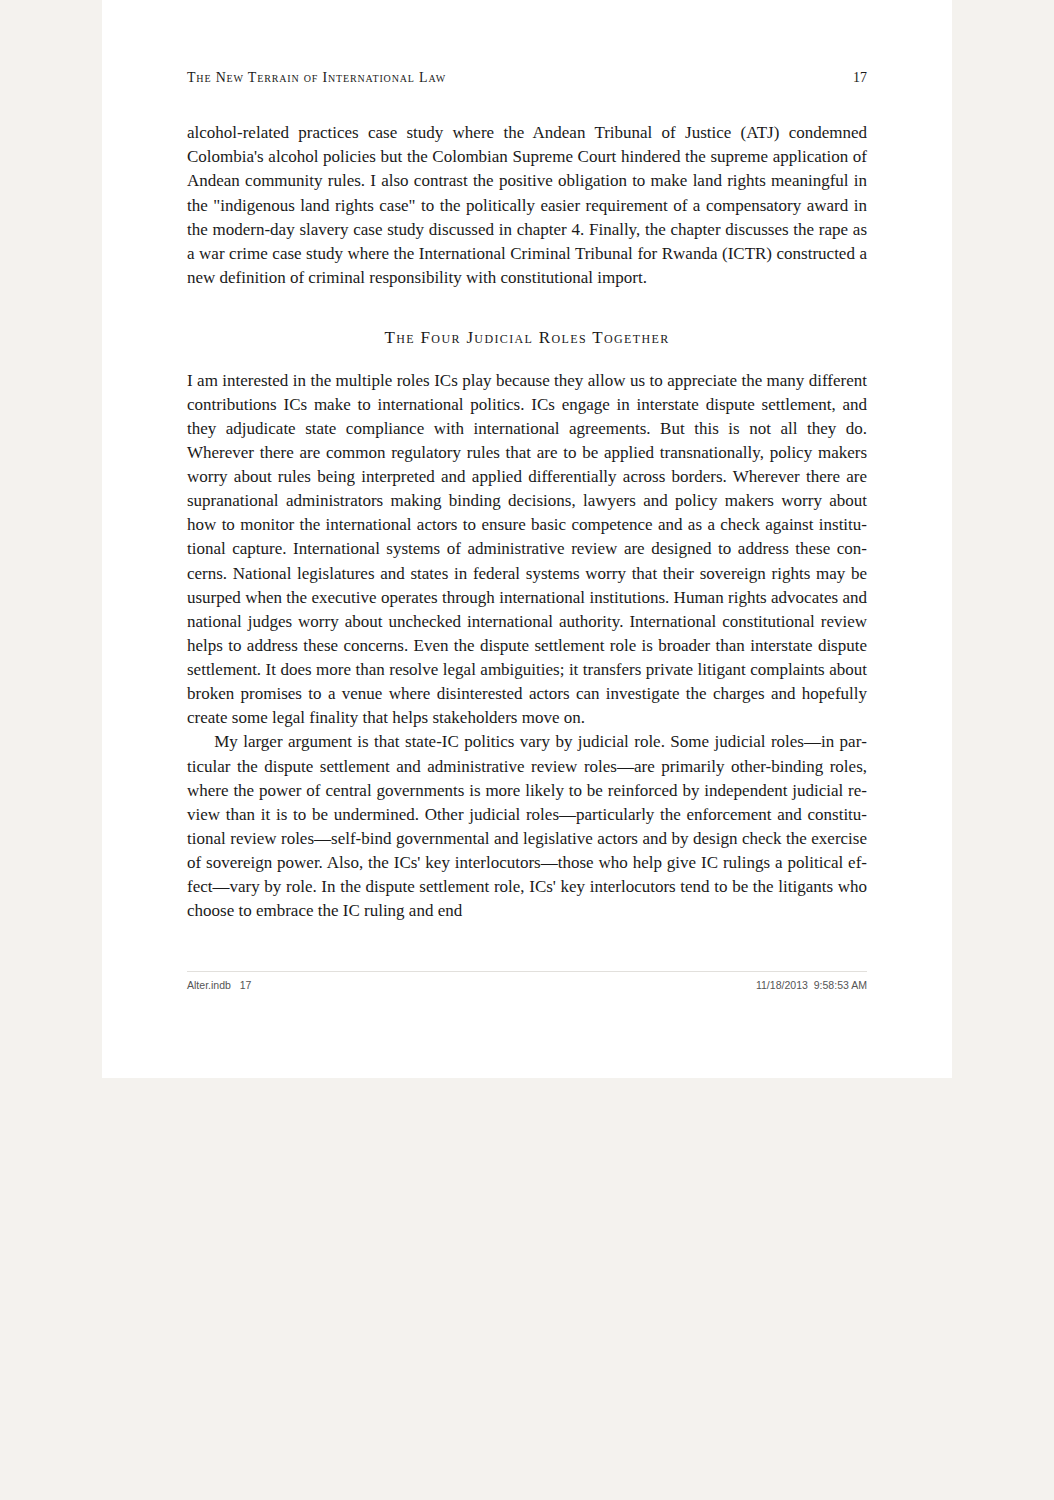The New Terrain of International Law 17
alcohol-related practices case study where the Andean Tribunal of Justice (ATJ) condemned Colombia's alcohol policies but the Colombian Supreme Court hindered the supreme application of Andean community rules. I also contrast the positive obligation to make land rights meaningful in the "indigenous land rights case" to the politically easier requirement of a compensatory award in the modern-day slavery case study discussed in chapter 4. Finally, the chapter discusses the rape as a war crime case study where the International Criminal Tribunal for Rwanda (ICTR) constructed a new definition of criminal responsibility with constitutional import.
The Four Judicial Roles Together
I am interested in the multiple roles ICs play because they allow us to appreciate the many different contributions ICs make to international politics. ICs engage in interstate dispute settlement, and they adjudicate state compliance with international agreements. But this is not all they do. Wherever there are common regulatory rules that are to be applied transnationally, policy makers worry about rules being interpreted and applied differentially across borders. Wherever there are supranational administrators making binding decisions, lawyers and policy makers worry about how to monitor the international actors to ensure basic competence and as a check against institutional capture. International systems of administrative review are designed to address these concerns. National legislatures and states in federal systems worry that their sovereign rights may be usurped when the executive operates through international institutions. Human rights advocates and national judges worry about unchecked international authority. International constitutional review helps to address these concerns. Even the dispute settlement role is broader than interstate dispute settlement. It does more than resolve legal ambiguities; it transfers private litigant complaints about broken promises to a venue where disinterested actors can investigate the charges and hopefully create some legal finality that helps stakeholders move on.
My larger argument is that state-IC politics vary by judicial role. Some judicial roles—in particular the dispute settlement and administrative review roles—are primarily other-binding roles, where the power of central governments is more likely to be reinforced by independent judicial review than it is to be undermined. Other judicial roles—particularly the enforcement and constitutional review roles—self-bind governmental and legislative actors and by design check the exercise of sovereign power. Also, the ICs' key interlocutors—those who help give IC rulings a political effect—vary by role. In the dispute settlement role, ICs' key interlocutors tend to be the litigants who choose to embrace the IC ruling and end
Alter.indb 17 11/18/2013 9:58:53 AM